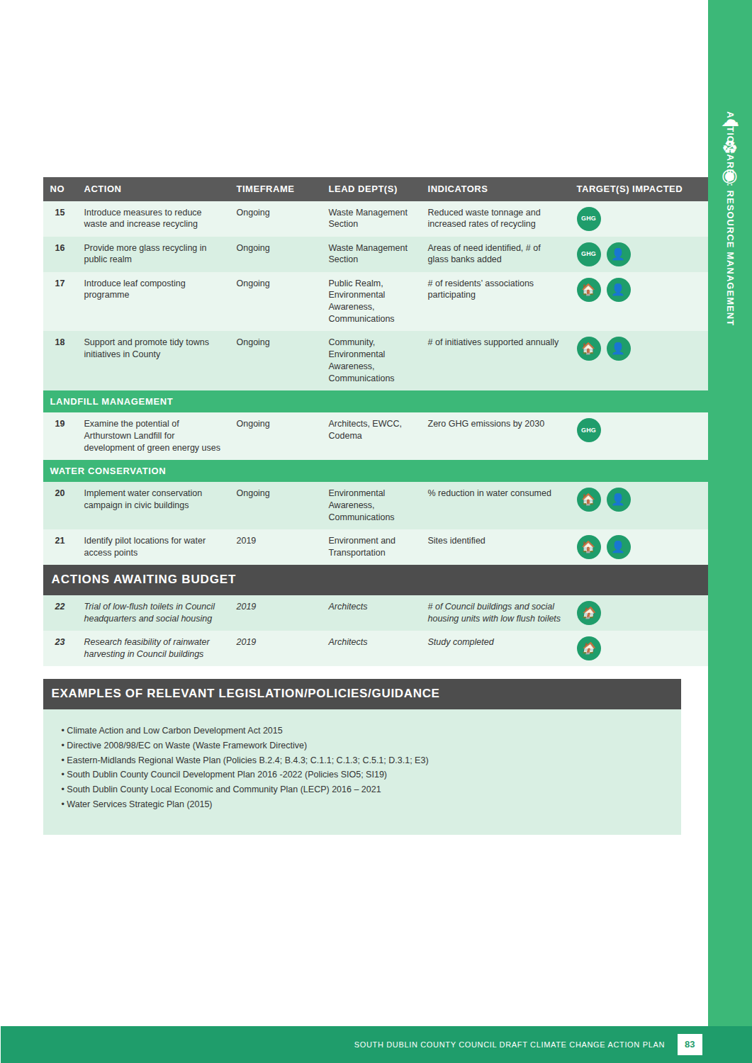☁
♻
◉
ACTION AREA: RESOURCE MANAGEMENT
| NO | ACTION | TIMEFRAME | LEAD DEPT(S) | INDICATORS | TARGET(S) IMPACTED |
| --- | --- | --- | --- | --- | --- |
| 15 | Introduce measures to reduce waste and increase recycling | Ongoing | Waste Management Section | Reduced waste tonnage and increased rates of recycling | GHG |
| 16 | Provide more glass recycling in public realm | Ongoing | Waste Management Section | Areas of need identified, # of glass banks added | GHG 👤 |
| 17 | Introduce leaf composting programme | Ongoing | Public Realm, Environmental Awareness, Communications | # of residents’ associations participating | 🏠 👤 |
| 18 | Support and promote tidy towns initiatives in County | Ongoing | Community, Environmental Awareness, Communications | # of initiatives supported annually | 🏠 👤 |
| LANDFILL MANAGEMENT |
| 19 | Examine the potential of Arthurstown Landfill for development of green energy uses | Ongoing | Architects, EWCC, Codema | Zero GHG emissions by 2030 | GHG |
| WATER CONSERVATION |
| 20 | Implement water conservation campaign in civic buildings | Ongoing | Environmental Awareness, Communications | % reduction in water consumed | 🏠 👤 |
| 21 | Identify pilot locations for water access points | 2019 | Environment and Transportation | Sites identified | 🏠 👤 |
| ACTIONS AWAITING BUDGET |
| 22 | Trial of low-flush toilets in Council headquarters and social housing | 2019 | Architects | # of Council buildings and social housing units with low flush toilets | 🏠 |
| 23 | Research feasibility of rainwater harvesting in Council buildings | 2019 | Architects | Study completed | 🏠 |
EXAMPLES OF RELEVANT LEGISLATION/POLICIES/GUIDANCE
• Climate Action and Low Carbon Development Act 2015
• Directive 2008/98/EC on Waste (Waste Framework Directive)
• Eastern-Midlands Regional Waste Plan (Policies B.2.4; B.4.3; C.1.1; C.1.3; C.5.1; D.3.1; E3)
• South Dublin County Council Development Plan 2016 -2022 (Policies SIO5; SI19)
• South Dublin County Local Economic and Community Plan (LECP) 2016 – 2021
• Water Services Strategic Plan (2015)
South Dublin County Council Draft Climate Change Action Plan 83